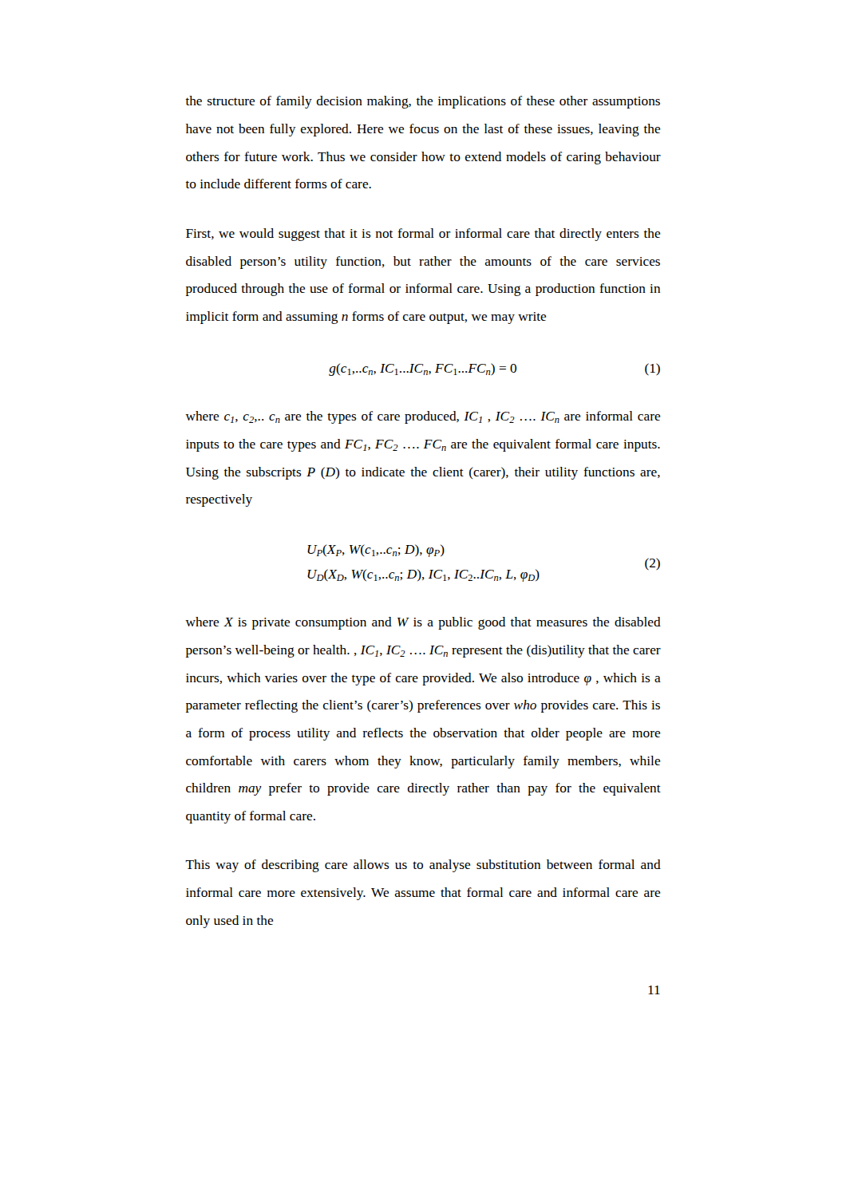the structure of family decision making, the implications of these other assumptions have not been fully explored. Here we focus on the last of these issues, leaving the others for future work. Thus we consider how to extend models of caring behaviour to include different forms of care.
First, we would suggest that it is not formal or informal care that directly enters the disabled person’s utility function, but rather the amounts of the care services produced through the use of formal or informal care. Using a production function in implicit form and assuming n forms of care output, we may write
g(c1,..cn, IC1...ICn, FC1...FCn) = 0 (1)
where c1, c2,.. cn are the types of care produced, IC1 , IC2 …. ICn are informal care inputs to the care types and FC1, FC2 …. FCn are the equivalent formal care inputs. Using the subscripts P (D) to indicate the client (carer), their utility functions are, respectively
UP(XP, W(c1,..cn; D), φP)
UD(XD, W(c1,..cn; D), IC1, IC2..ICn, L, φD) (2)
where X is private consumption and W is a public good that measures the disabled person’s well-being or health. , IC1, IC2 …. ICn represent the (dis)utility that the carer incurs, which varies over the type of care provided. We also introduce φ , which is a parameter reflecting the client’s (carer’s) preferences over who provides care. This is a form of process utility and reflects the observation that older people are more comfortable with carers whom they know, particularly family members, while children may prefer to provide care directly rather than pay for the equivalent quantity of formal care.
This way of describing care allows us to analyse substitution between formal and informal care more extensively. We assume that formal care and informal care are only used in the
11